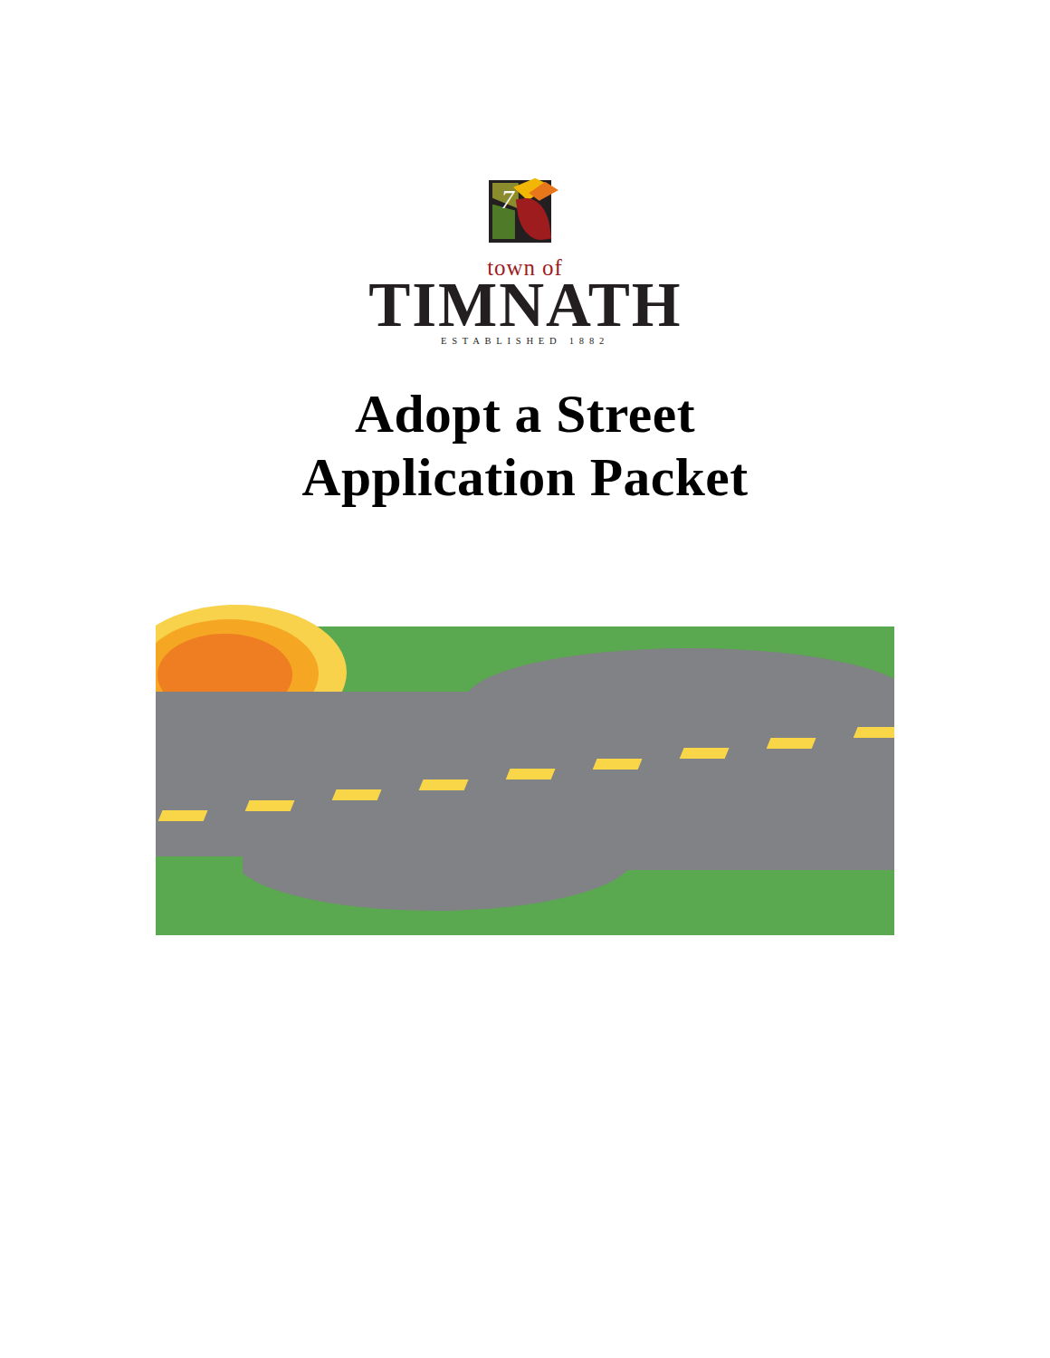7
town of
TIMNATH
ESTABLISHED 1882
Adopt a Street
Application Packet